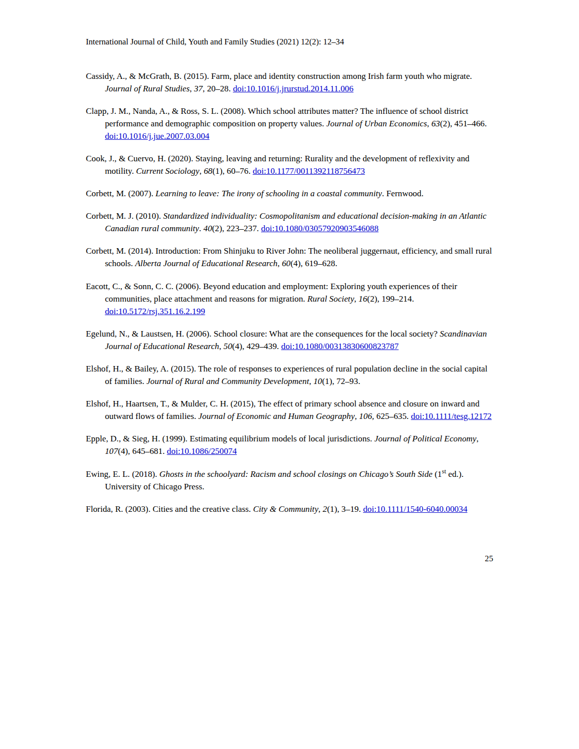International Journal of Child, Youth and Family Studies (2021) 12(2): 12–34
Cassidy, A., & McGrath, B. (2015). Farm, place and identity construction among Irish farm youth who migrate. Journal of Rural Studies, 37, 20–28. doi:10.1016/j.jrurstud.2014.11.006
Clapp, J. M., Nanda, A., & Ross, S. L. (2008). Which school attributes matter? The influence of school district performance and demographic composition on property values. Journal of Urban Economics, 63(2), 451–466. doi:10.1016/j.jue.2007.03.004
Cook, J., & Cuervo, H. (2020). Staying, leaving and returning: Rurality and the development of reflexivity and motility. Current Sociology, 68(1), 60–76. doi:10.1177/0011392118756473
Corbett, M. (2007). Learning to leave: The irony of schooling in a coastal community. Fernwood.
Corbett, M. J. (2010). Standardized individuality: Cosmopolitanism and educational decision-making in an Atlantic Canadian rural community. 40(2), 223–237. doi:10.1080/03057920903546088
Corbett, M. (2014). Introduction: From Shinjuku to River John: The neoliberal juggernaut, efficiency, and small rural schools. Alberta Journal of Educational Research, 60(4), 619–628.
Eacott, C., & Sonn, C. C. (2006). Beyond education and employment: Exploring youth experiences of their communities, place attachment and reasons for migration. Rural Society, 16(2), 199–214. doi:10.5172/rsj.351.16.2.199
Egelund, N., & Laustsen, H. (2006). School closure: What are the consequences for the local society? Scandinavian Journal of Educational Research, 50(4), 429–439. doi:10.1080/00313830600823787
Elshof, H., & Bailey, A. (2015). The role of responses to experiences of rural population decline in the social capital of families. Journal of Rural and Community Development, 10(1), 72–93.
Elshof, H., Haartsen, T., & Mulder, C. H. (2015), The effect of primary school absence and closure on inward and outward flows of families. Journal of Economic and Human Geography, 106, 625–635. doi:10.1111/tesg.12172
Epple, D., & Sieg, H. (1999). Estimating equilibrium models of local jurisdictions. Journal of Political Economy, 107(4), 645–681. doi:10.1086/250074
Ewing, E. L. (2018). Ghosts in the schoolyard: Racism and school closings on Chicago’s South Side (1st ed.). University of Chicago Press.
Florida, R. (2003). Cities and the creative class. City & Community, 2(1), 3–19. doi:10.1111/1540-6040.00034
25